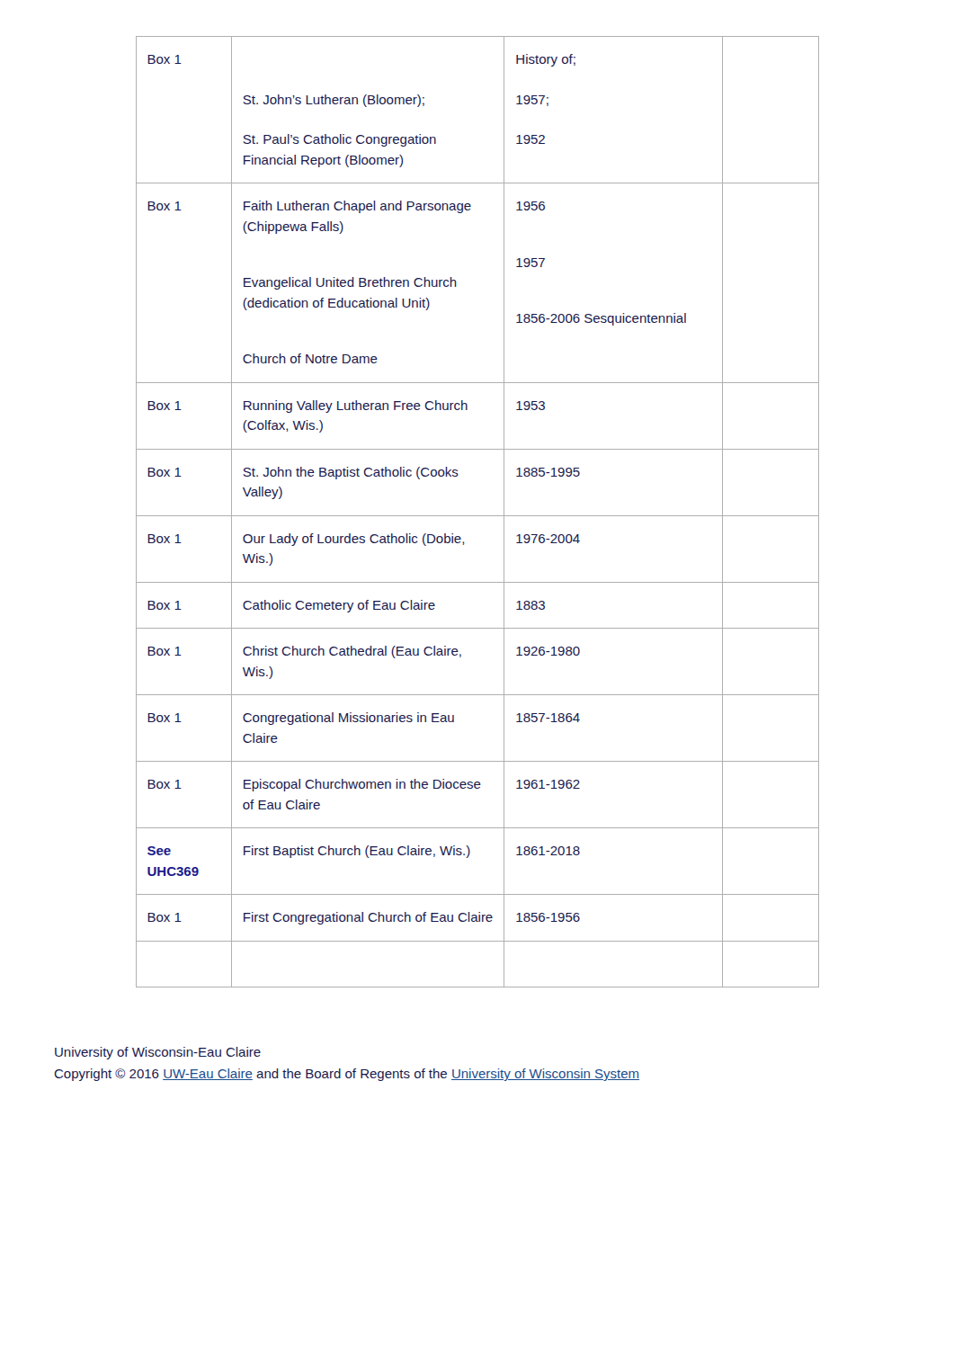| Box 1 | St. John’s Lutheran (Bloomer); St. Paul’s Catholic Congregation Financial Report (Bloomer) | History of; 1957; 1952 | |
| Box 1 | Faith Lutheran Chapel and Parsonage (Chippewa Falls) Evangelical United Brethren Church (dedication of Educational Unit) Church of Notre Dame | 1956 1957 1856-2006 Sesquicentennial | |
| Box 1 | Running Valley Lutheran Free Church (Colfax, Wis.) | 1953 | |
| Box 1 | St. John the Baptist Catholic (Cooks Valley) | 1885-1995 | |
| Box 1 | Our Lady of Lourdes Catholic (Dobie, Wis.) | 1976-2004 | |
| Box 1 | Catholic Cemetery of Eau Claire | 1883 | |
| Box 1 | Christ Church Cathedral (Eau Claire, Wis.) | 1926-1980 | |
| Box 1 | Congregational Missionaries in Eau Claire | 1857-1864 | |
| Box 1 | Episcopal Churchwomen in the Diocese of Eau Claire | 1961-1962 | |
| See UHC369 | First Baptist Church (Eau Claire, Wis.) | 1861-2018 | |
| Box 1 | First Congregational Church of Eau Claire | 1856-1956 | |
University of Wisconsin-Eau Claire
Copyright © 2016 UW-Eau Claire and the Board of Regents of the University of Wisconsin System